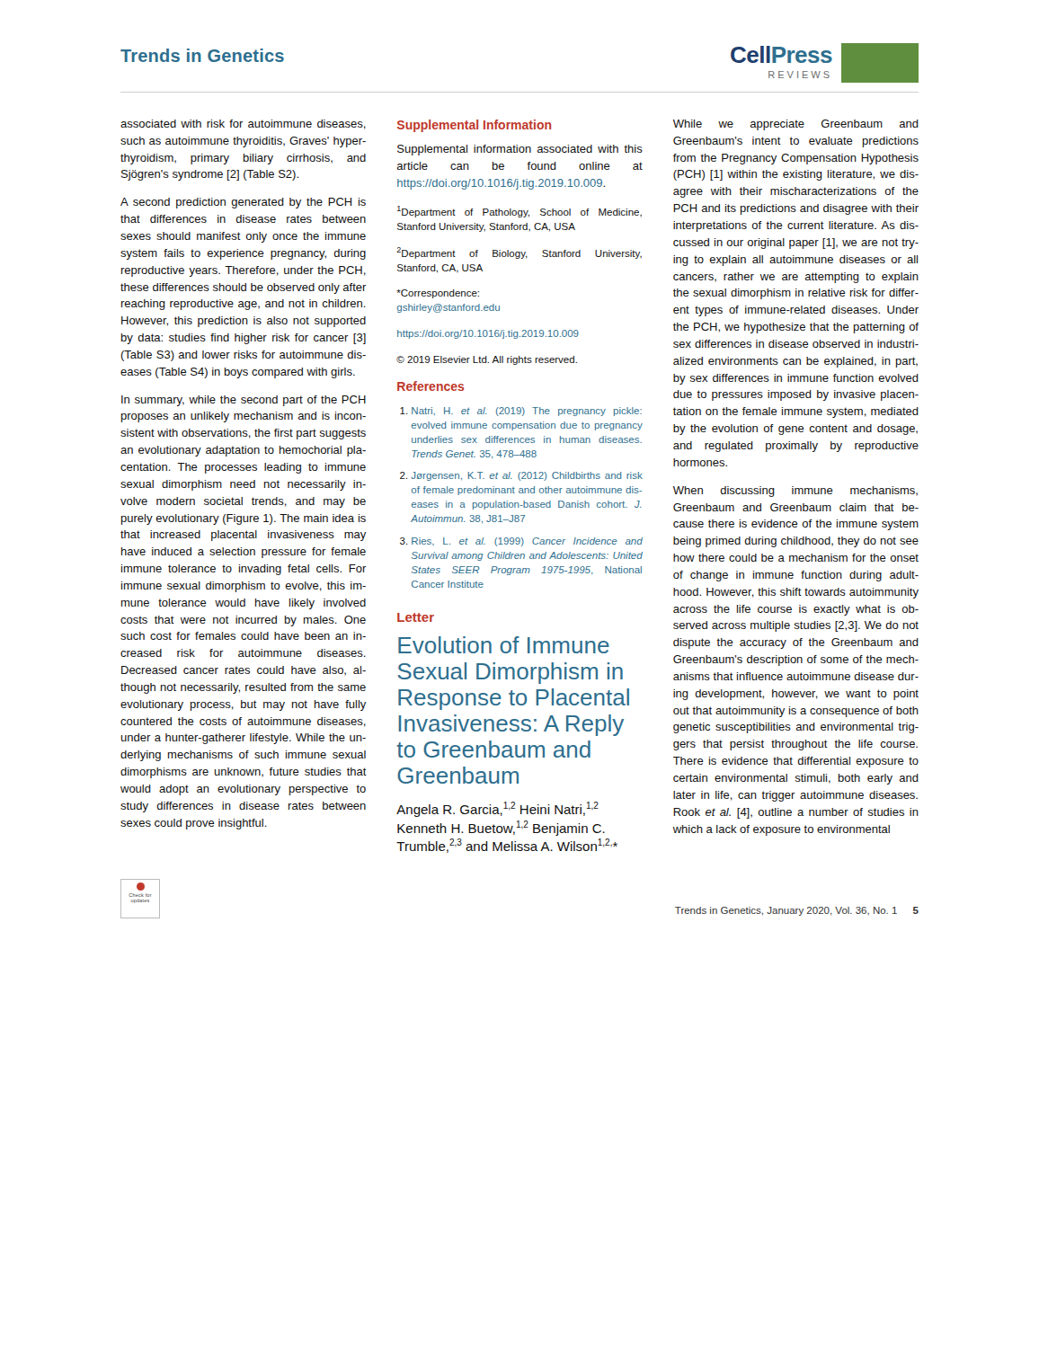Trends in Genetics
CellPress
REVIEWS
associated with risk for autoimmune diseases, such as autoimmune thyroiditis, Graves' hyperthyroidism, primary biliary cirrhosis, and Sjögren's syndrome [2] (Table S2).
A second prediction generated by the PCH is that differences in disease rates between sexes should manifest only once the immune system fails to experience pregnancy, during reproductive years. Therefore, under the PCH, these differences should be observed only after reaching reproductive age, and not in children. However, this prediction is also not supported by data: studies find higher risk for cancer [3] (Table S3) and lower risks for autoimmune diseases (Table S4) in boys compared with girls.
In summary, while the second part of the PCH proposes an unlikely mechanism and is inconsistent with observations, the first part suggests an evolutionary adaptation to hemochorial placentation. The processes leading to immune sexual dimorphism need not necessarily involve modern societal trends, and may be purely evolutionary (Figure 1). The main idea is that increased placental invasiveness may have induced a selection pressure for female immune tolerance to invading fetal cells. For immune sexual dimorphism to evolve, this immune tolerance would have likely involved costs that were not incurred by males. One such cost for females could have been an increased risk for autoimmune diseases. Decreased cancer rates could have also, although not necessarily, resulted from the same evolutionary process, but may not have fully countered the costs of autoimmune diseases, under a hunter-gatherer lifestyle. While the underlying mechanisms of such immune sexual dimorphisms are unknown, future studies that would adopt an evolutionary perspective to study differences in disease rates between sexes could prove insightful.
Supplemental Information
Supplemental information associated with this article can be found online at https://doi.org/10.1016/j.tig.2019.10.009.
1Department of Pathology, School of Medicine, Stanford University, Stanford, CA, USA
2Department of Biology, Stanford University, Stanford, CA, USA
*Correspondence:
gshirley@stanford.edu
https://doi.org/10.1016/j.tig.2019.10.009
© 2019 Elsevier Ltd. All rights reserved.
References
Natri, H. et al. (2019) The pregnancy pickle: evolved immune compensation due to pregnancy underlies sex differences in human diseases. Trends Genet. 35, 478–488
Jørgensen, K.T. et al. (2012) Childbirths and risk of female predominant and other autoimmune diseases in a population-based Danish cohort. J. Autoimmun. 38, J81–J87
Ries, L. et al. (1999) Cancer Incidence and Survival among Children and Adolescents: United States SEER Program 1975-1995, National Cancer Institute
Letter
Evolution of Immune Sexual Dimorphism in Response to Placental Invasiveness: A Reply to Greenbaum and Greenbaum
Angela R. Garcia,1,2 Heini Natri,1,2 Kenneth H. Buetow,1,2 Benjamin C. Trumble,2,3 and Melissa A. Wilson1,2,*
While we appreciate Greenbaum and Greenbaum's intent to evaluate predictions from the Pregnancy Compensation Hypothesis (PCH) [1] within the existing literature, we disagree with their mischaracterizations of the PCH and its predictions and disagree with their interpretations of the current literature. As discussed in our original paper [1], we are not trying to explain all autoimmune diseases or all cancers, rather we are attempting to explain the sexual dimorphism in relative risk for different types of immune-related diseases. Under the PCH, we hypothesize that the patterning of sex differences in disease observed in industrialized environments can be explained, in part, by sex differences in immune function evolved due to pressures imposed by invasive placentation on the female immune system, mediated by the evolution of gene content and dosage, and regulated proximally by reproductive hormones.
When discussing immune mechanisms, Greenbaum and Greenbaum claim that because there is evidence of the immune system being primed during childhood, they do not see how there could be a mechanism for the onset of change in immune function during adulthood. However, this shift towards autoimmunity across the life course is exactly what is observed across multiple studies [2,3]. We do not dispute the accuracy of the Greenbaum and Greenbaum's description of some of the mechanisms that influence autoimmune disease during development, however, we want to point out that autoimmunity is a consequence of both genetic susceptibilities and environmental triggers that persist throughout the life course. There is evidence that differential exposure to certain environmental stimuli, both early and later in life, can trigger autoimmune diseases. Rook et al. [4], outline a number of studies in which a lack of exposure to environmental
Check for
updates
Trends in Genetics, January 2020, Vol. 36, No. 1 5